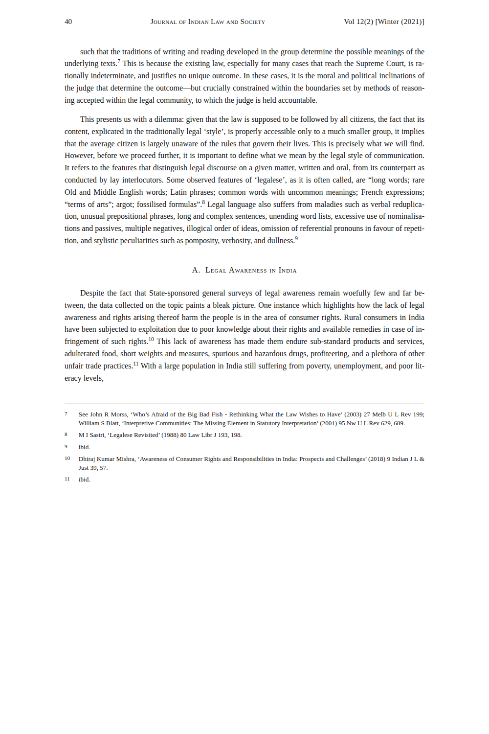40 Journal of Indian Law and Society Vol 12(2) [Winter (2021)]
such that the traditions of writing and reading developed in the group determine the possible meanings of the underlying texts.7 This is because the existing law, especially for many cases that reach the Supreme Court, is rationally indeterminate, and justifies no unique outcome. In these cases, it is the moral and political inclinations of the judge that determine the outcome—but crucially constrained within the boundaries set by methods of reasoning accepted within the legal community, to which the judge is held accountable.
This presents us with a dilemma: given that the law is supposed to be followed by all citizens, the fact that its content, explicated in the traditionally legal ‘style’, is properly accessible only to a much smaller group, it implies that the average citizen is largely unaware of the rules that govern their lives. This is precisely what we will find. However, before we proceed further, it is important to define what we mean by the legal style of communication. It refers to the features that distinguish legal discourse on a given matter, written and oral, from its counterpart as conducted by lay interlocutors. Some observed features of ‘legalese’, as it is often called, are “long words; rare Old and Middle English words; Latin phrases; common words with uncommon meanings; French expressions; “terms of arts”; argot; fossilised formulas”.8 Legal language also suffers from maladies such as verbal reduplication, unusual prepositional phrases, long and complex sentences, unending word lists, excessive use of nominalisations and passives, multiple negatives, illogical order of ideas, omission of referential pronouns in favour of repetition, and stylistic peculiarities such as pomposity, verbosity, and dullness.9
A. Legal Awareness in India
Despite the fact that State-sponsored general surveys of legal awareness remain woefully few and far between, the data collected on the topic paints a bleak picture. One instance which highlights how the lack of legal awareness and rights arising thereof harm the people is in the area of consumer rights. Rural consumers in India have been subjected to exploitation due to poor knowledge about their rights and available remedies in case of infringement of such rights.10 This lack of awareness has made them endure sub-standard products and services, adulterated food, short weights and measures, spurious and hazardous drugs, profiteering, and a plethora of other unfair trade practices.11 With a large population in India still suffering from poverty, unemployment, and poor literacy levels,
7
See John R Morss, ‘Who’s Afraid of the Big Bad Fish - Rethinking What the Law Wishes to Have’ (2003) 27 Melb U L Rev 199; William S Blatt, ‘Interpretive Communities: The Missing Element in Statutory Interpretation’ (2001) 95 Nw U L Rev 629, 689.
8
M I Sastri, ‘Legalese Revisited’ (1988) 80 Law Libr J 193, 198.
9
ibid.
10
Dhiraj Kumar Mishra, ‘Awareness of Consumer Rights and Responsibilities in India: Prospects and Challenges’ (2018) 9 Indian J L & Just 39, 57.
11
ibid.